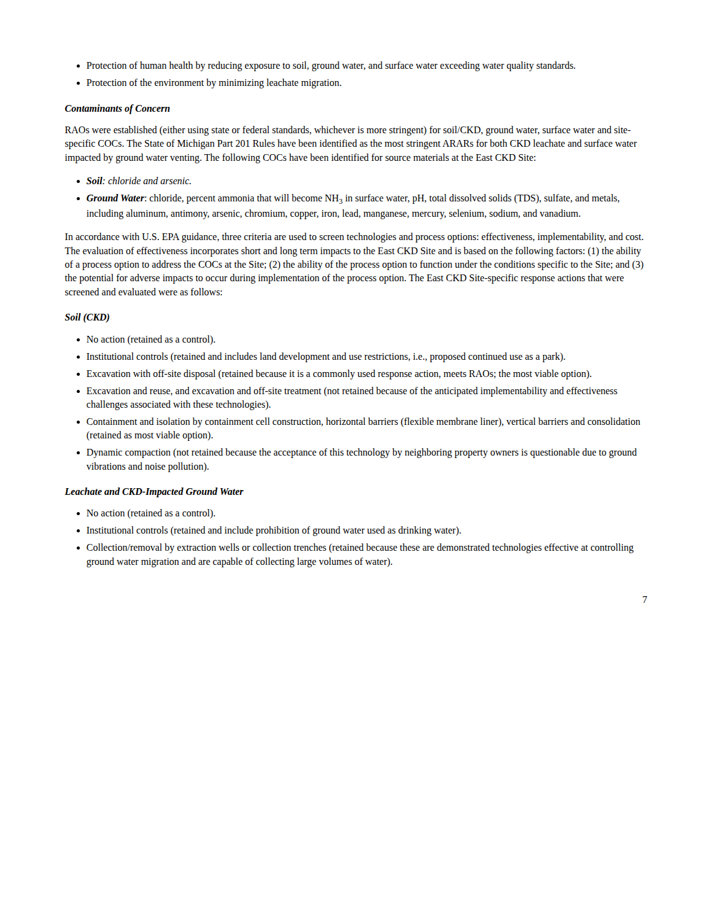Protection of human health by reducing exposure to soil, ground water, and surface water exceeding water quality standards.
Protection of the environment by minimizing leachate migration.
Contaminants of Concern
RAOs were established (either using state or federal standards, whichever is more stringent) for soil/CKD, ground water, surface water and site-specific COCs. The State of Michigan Part 201 Rules have been identified as the most stringent ARARs for both CKD leachate and surface water impacted by ground water venting. The following COCs have been identified for source materials at the East CKD Site:
Soil: chloride and arsenic.
Ground Water: chloride, percent ammonia that will become NH3 in surface water, pH, total dissolved solids (TDS), sulfate, and metals, including aluminum, antimony, arsenic, chromium, copper, iron, lead, manganese, mercury, selenium, sodium, and vanadium.
In accordance with U.S. EPA guidance, three criteria are used to screen technologies and process options: effectiveness, implementability, and cost. The evaluation of effectiveness incorporates short and long term impacts to the East CKD Site and is based on the following factors: (1) the ability of a process option to address the COCs at the Site; (2) the ability of the process option to function under the conditions specific to the Site; and (3) the potential for adverse impacts to occur during implementation of the process option. The East CKD Site-specific response actions that were screened and evaluated were as follows:
Soil (CKD)
No action (retained as a control).
Institutional controls (retained and includes land development and use restrictions, i.e., proposed continued use as a park).
Excavation with off-site disposal (retained because it is a commonly used response action, meets RAOs; the most viable option).
Excavation and reuse, and excavation and off-site treatment (not retained because of the anticipated implementability and effectiveness challenges associated with these technologies).
Containment and isolation by containment cell construction, horizontal barriers (flexible membrane liner), vertical barriers and consolidation (retained as most viable option).
Dynamic compaction (not retained because the acceptance of this technology by neighboring property owners is questionable due to ground vibrations and noise pollution).
Leachate and CKD-Impacted Ground Water
No action (retained as a control).
Institutional controls (retained and include prohibition of ground water used as drinking water).
Collection/removal by extraction wells or collection trenches (retained because these are demonstrated technologies effective at controlling ground water migration and are capable of collecting large volumes of water).
7